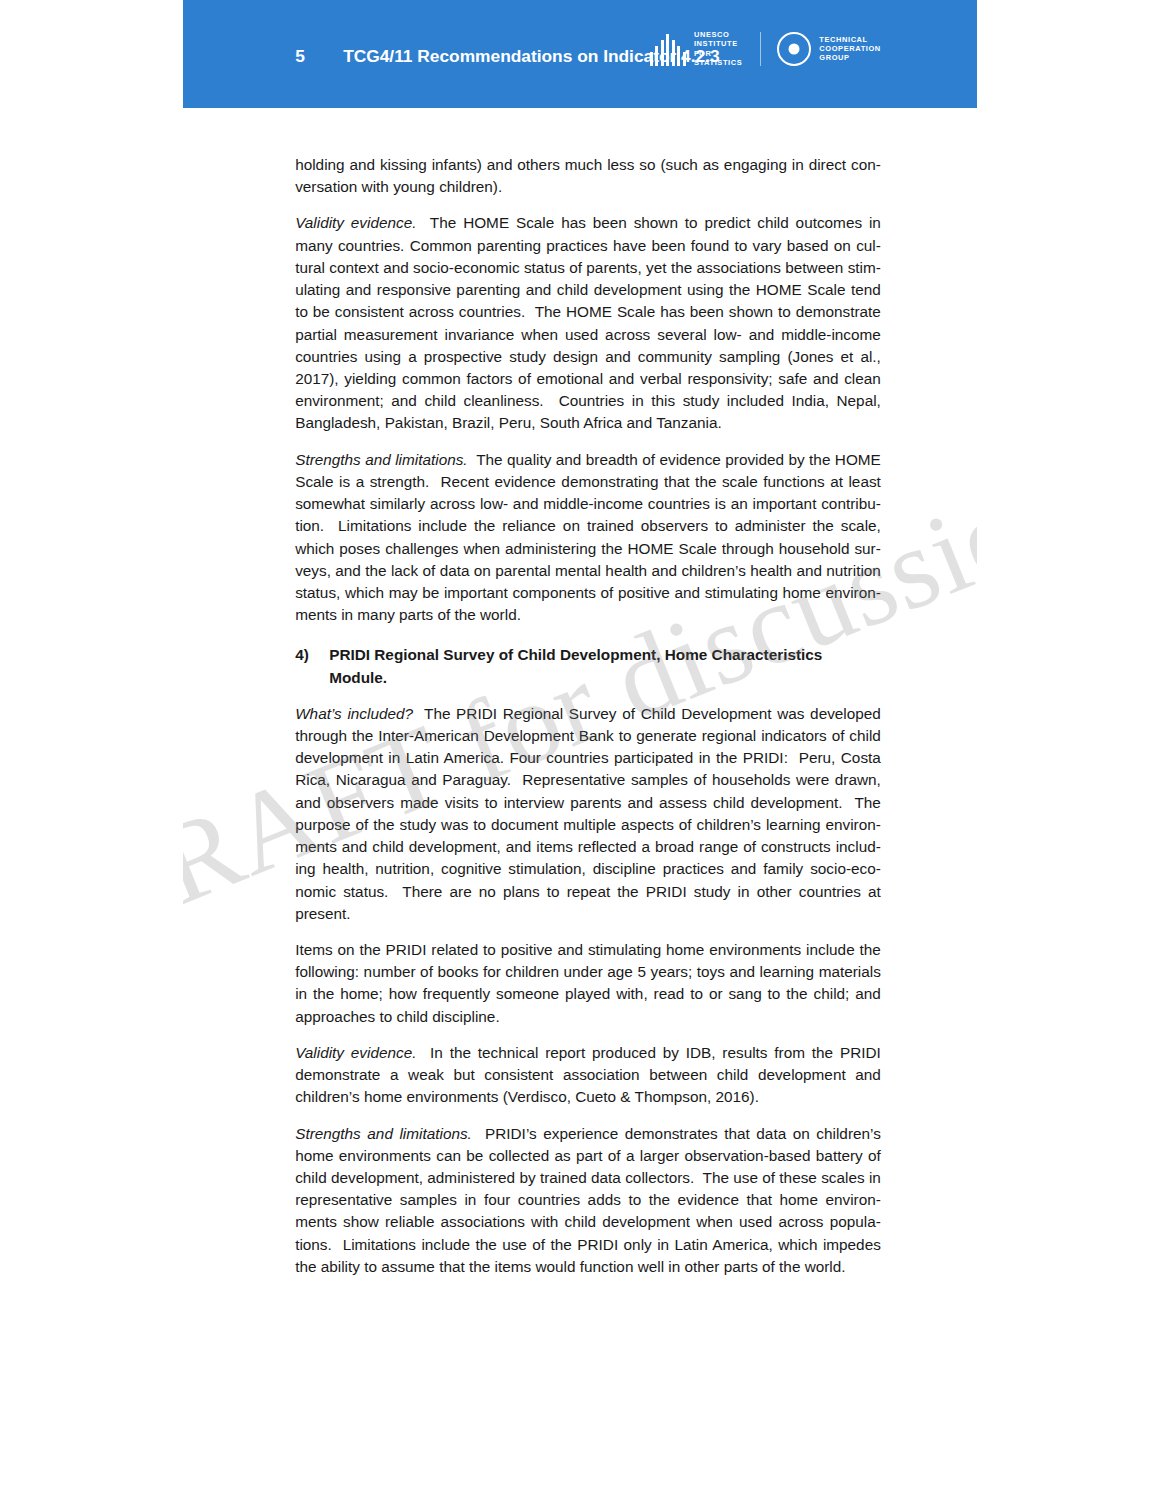5
TCG4/11 Recommendations on Indicator 4.2.3
UNESCO
INSTITUTE
FOR
STATISTICS
TECHNICAL
COOPERATION
GROUP
holding and kissing infants) and others much less so (such as engaging in direct conversation with young children).
Validity evidence. The HOME Scale has been shown to predict child outcomes in many countries. Common parenting practices have been found to vary based on cultural context and socio-economic status of parents, yet the associations between stimulating and responsive parenting and child development using the HOME Scale tend to be consistent across countries. The HOME Scale has been shown to demonstrate partial measurement invariance when used across several low- and middle-income countries using a prospective study design and community sampling (Jones et al., 2017), yielding common factors of emotional and verbal responsivity; safe and clean environment; and child cleanliness. Countries in this study included India, Nepal, Bangladesh, Pakistan, Brazil, Peru, South Africa and Tanzania.
Strengths and limitations. The quality and breadth of evidence provided by the HOME Scale is a strength. Recent evidence demonstrating that the scale functions at least somewhat similarly across low- and middle-income countries is an important contribution. Limitations include the reliance on trained observers to administer the scale, which poses challenges when administering the HOME Scale through household surveys, and the lack of data on parental mental health and children’s health and nutrition status, which may be important components of positive and stimulating home environments in many parts of the world.
4) PRIDI Regional Survey of Child Development, Home Characteristics Module.
What’s included? The PRIDI Regional Survey of Child Development was developed through the Inter-American Development Bank to generate regional indicators of child development in Latin America. Four countries participated in the PRIDI: Peru, Costa Rica, Nicaragua and Paraguay. Representative samples of households were drawn, and observers made visits to interview parents and assess child development. The purpose of the study was to document multiple aspects of children’s learning environments and child development, and items reflected a broad range of constructs including health, nutrition, cognitive stimulation, discipline practices and family socio-economic status. There are no plans to repeat the PRIDI study in other countries at present.
Items on the PRIDI related to positive and stimulating home environments include the following: number of books for children under age 5 years; toys and learning materials in the home; how frequently someone played with, read to or sang to the child; and approaches to child discipline.
Validity evidence. In the technical report produced by IDB, results from the PRIDI demonstrate a weak but consistent association between child development and children’s home environments (Verdisco, Cueto & Thompson, 2016).
Strengths and limitations. PRIDI’s experience demonstrates that data on children’s home environments can be collected as part of a larger observation-based battery of child development, administered by trained data collectors. The use of these scales in representative samples in four countries adds to the evidence that home environments show reliable associations with child development when used across populations. Limitations include the use of the PRIDI only in Latin America, which impedes the ability to assume that the items would function well in other parts of the world.
DRAFT for discussion